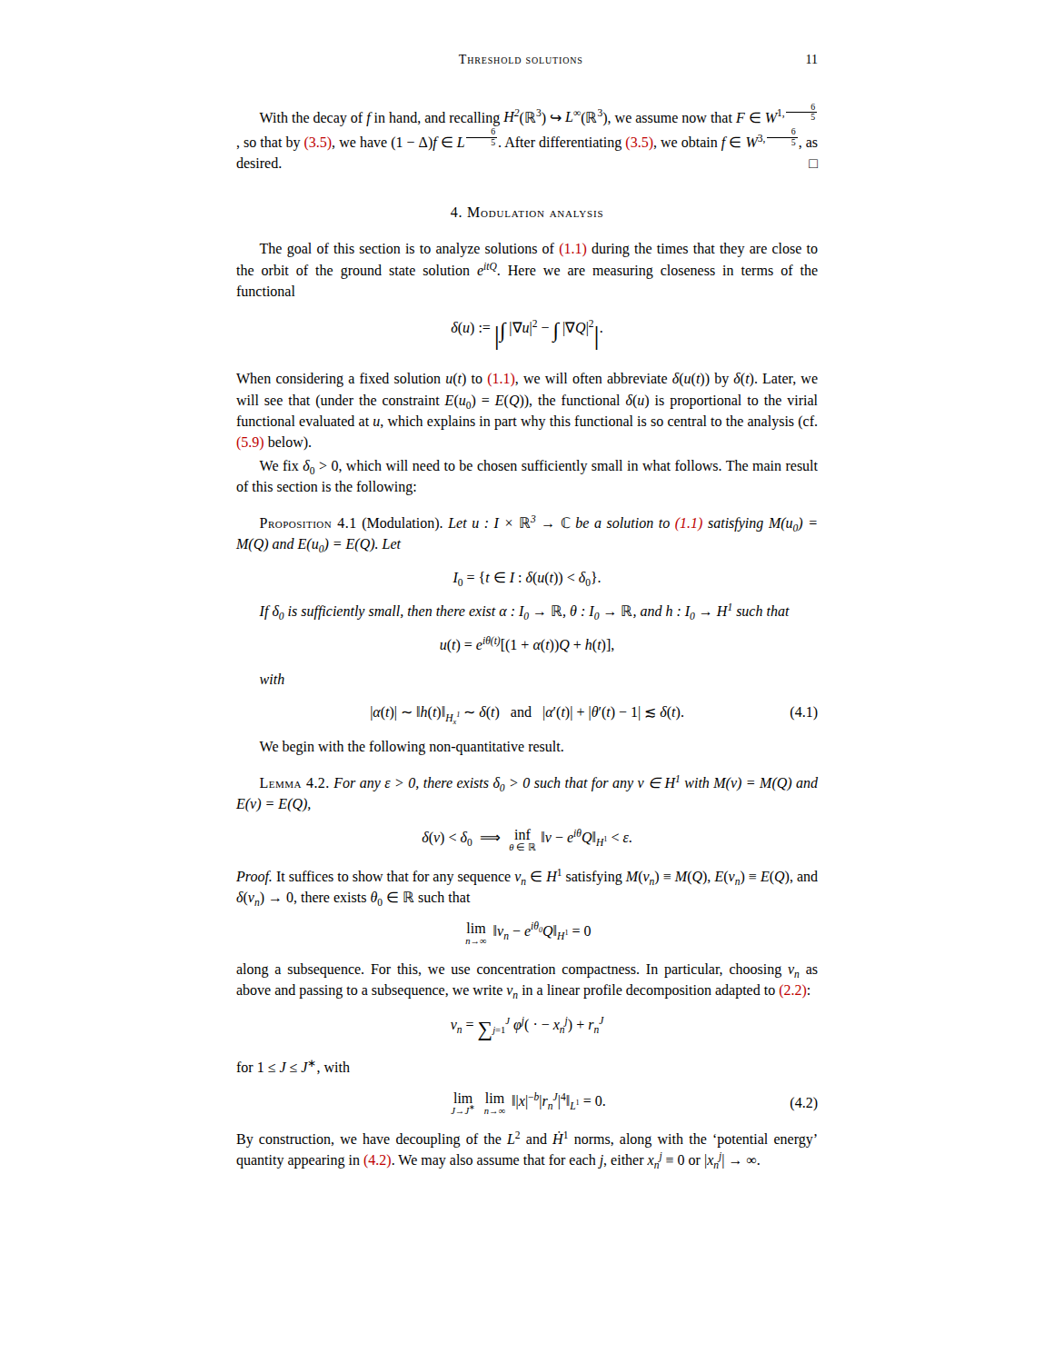Threshold solutions 11
With the decay of f in hand, and recalling H2(ℝ3) ↪ L∞(ℝ3), we assume now that F ∈ W1,65, so that by (3.5), we have (1 − Δ)f ∈ L65. After differentiating (3.5), we obtain f ∈ W3,65, as desired.□
4. Modulation analysis
The goal of this section is to analyze solutions of (1.1) during the times that they are close to the orbit of the ground state solution eitQ. Here we are measuring closeness in terms of the functional
δ(u) := |∫ |∇u|2 − ∫ |∇Q|2|.
When considering a fixed solution u(t) to (1.1), we will often abbreviate δ(u(t)) by δ(t). Later, we will see that (under the constraint E(u0) = E(Q)), the functional δ(u) is proportional to the virial functional evaluated at u, which explains in part why this functional is so central to the analysis (cf. (5.9) below).
We fix δ0 > 0, which will need to be chosen sufficiently small in what follows. The main result of this section is the following:
Proposition 4.1 (Modulation). Let u : I × ℝ3 → ℂ be a solution to (1.1) satisfying M(u0) = M(Q) and E(u0) = E(Q). Let
I0 = {t ∈ I : δ(u(t)) < δ0}.
If δ0 is sufficiently small, then there exist α : I0 → ℝ, θ : I0 → ℝ, and h : I0 → H1 such that
u(t) = eiθ(t)[(1 + α(t))Q + h(t)],
with
|α(t)| ∼ ‖h(t)‖Hx1 ∼ δ(t) and |α′(t)| + |θ′(t) − 1| ≲ δ(t). (4.1)
We begin with the following non-quantitative result.
Lemma 4.2. For any ε > 0, there exists δ0 > 0 such that for any v ∈ H1 with M(v) = M(Q) and E(v) = E(Q),
δ(v) < δ0 ⟹ infθ ∈ ℝ ‖v − eiθQ‖H1 < ε.
Proof. It suffices to show that for any sequence vn ∈ H1 satisfying M(vn) ≡ M(Q), E(vn) ≡ E(Q), and δ(vn) → 0, there exists θ0 ∈ ℝ such that
limn→∞ ‖vn − eiθ0Q‖H1 = 0
along a subsequence. For this, we use concentration compactness. In particular, choosing vn as above and passing to a subsequence, we write vn in a linear profile decomposition adapted to (2.2):
vn = ∑j=1J φj( · − xnj) + rnJ
for 1 ≤ J ≤ J∗, with
limJ→J∗ limn→∞ ‖|x|−b|rnJ|4‖L1 = 0. (4.2)
By construction, we have decoupling of the L2 and Ḣ1 norms, along with the ‘potential energy’ quantity appearing in (4.2). We may also assume that for each j, either xnj ≡ 0 or |xnj| → ∞.